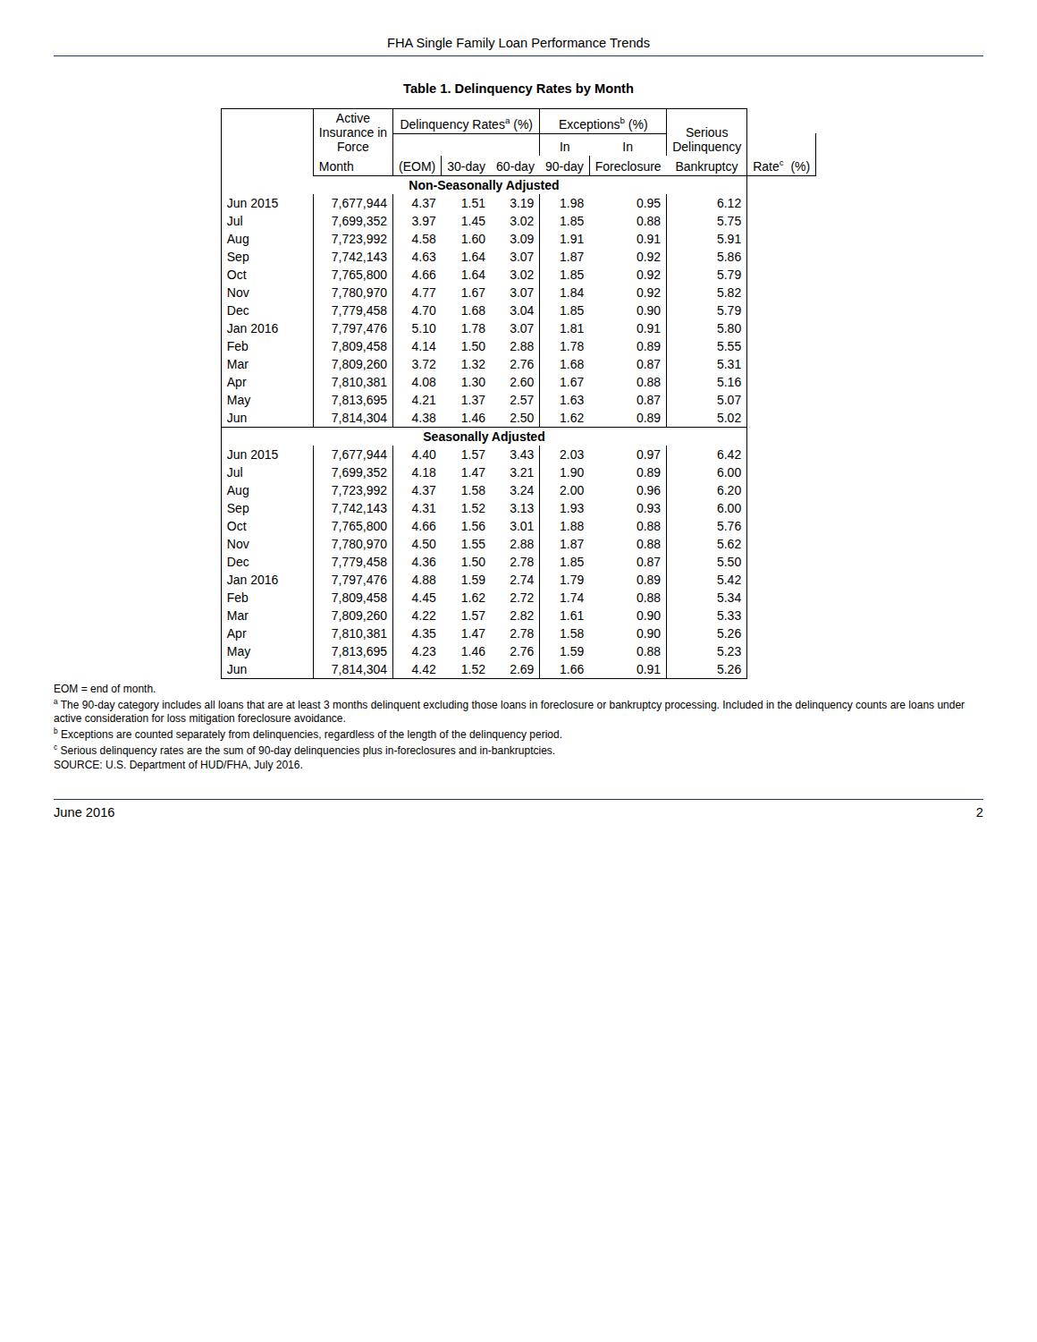FHA Single Family Loan Performance Trends
Table 1. Delinquency Rates by Month
| | Active Insurance in Force | Delinquency Rates a (%) | Exceptions b (%) | Serious Delinquency |
| --- | --- | --- | --- | --- |
| | In | In | |
| Month | (EOM) | 30-day | 60-day | 90-day | Foreclosure | Bankruptcy | Rate c (%) |
| Non-Seasonally Adjusted |
| Jun 2015 | 7,677,944 | 4.37 | 1.51 | 3.19 | 1.98 | 0.95 | 6.12 |
| Jul | 7,699,352 | 3.97 | 1.45 | 3.02 | 1.85 | 0.88 | 5.75 |
| Aug | 7,723,992 | 4.58 | 1.60 | 3.09 | 1.91 | 0.91 | 5.91 |
| Sep | 7,742,143 | 4.63 | 1.64 | 3.07 | 1.87 | 0.92 | 5.86 |
| Oct | 7,765,800 | 4.66 | 1.64 | 3.02 | 1.85 | 0.92 | 5.79 |
| Nov | 7,780,970 | 4.77 | 1.67 | 3.07 | 1.84 | 0.92 | 5.82 |
| Dec | 7,779,458 | 4.70 | 1.68 | 3.04 | 1.85 | 0.90 | 5.79 |
| Jan 2016 | 7,797,476 | 5.10 | 1.78 | 3.07 | 1.81 | 0.91 | 5.80 |
| Feb | 7,809,458 | 4.14 | 1.50 | 2.88 | 1.78 | 0.89 | 5.55 |
| Mar | 7,809,260 | 3.72 | 1.32 | 2.76 | 1.68 | 0.87 | 5.31 |
| Apr | 7,810,381 | 4.08 | 1.30 | 2.60 | 1.67 | 0.88 | 5.16 |
| May | 7,813,695 | 4.21 | 1.37 | 2.57 | 1.63 | 0.87 | 5.07 |
| Jun | 7,814,304 | 4.38 | 1.46 | 2.50 | 1.62 | 0.89 | 5.02 |
| Seasonally Adjusted |
| Jun 2015 | 7,677,944 | 4.40 | 1.57 | 3.43 | 2.03 | 0.97 | 6.42 |
| Jul | 7,699,352 | 4.18 | 1.47 | 3.21 | 1.90 | 0.89 | 6.00 |
| Aug | 7,723,992 | 4.37 | 1.58 | 3.24 | 2.00 | 0.96 | 6.20 |
| Sep | 7,742,143 | 4.31 | 1.52 | 3.13 | 1.93 | 0.93 | 6.00 |
| Oct | 7,765,800 | 4.66 | 1.56 | 3.01 | 1.88 | 0.88 | 5.76 |
| Nov | 7,780,970 | 4.50 | 1.55 | 2.88 | 1.87 | 0.88 | 5.62 |
| Dec | 7,779,458 | 4.36 | 1.50 | 2.78 | 1.85 | 0.87 | 5.50 |
| Jan 2016 | 7,797,476 | 4.88 | 1.59 | 2.74 | 1.79 | 0.89 | 5.42 |
| Feb | 7,809,458 | 4.45 | 1.62 | 2.72 | 1.74 | 0.88 | 5.34 |
| Mar | 7,809,260 | 4.22 | 1.57 | 2.82 | 1.61 | 0.90 | 5.33 |
| Apr | 7,810,381 | 4.35 | 1.47 | 2.78 | 1.58 | 0.90 | 5.26 |
| May | 7,813,695 | 4.23 | 1.46 | 2.76 | 1.59 | 0.88 | 5.23 |
| Jun | 7,814,304 | 4.42 | 1.52 | 2.69 | 1.66 | 0.91 | 5.26 |
EOM = end of month.
a The 90-day category includes all loans that are at least 3 months delinquent excluding those loans in foreclosure or bankruptcy processing. Included in the delinquency counts are loans under active consideration for loss mitigation foreclosure avoidance.
b Exceptions are counted separately from delinquencies, regardless of the length of the delinquency period.
c Serious delinquency rates are the sum of 90-day delinquencies plus in-foreclosures and in-bankruptcies.
SOURCE: U.S. Department of HUD/FHA, July 2016.
June 2016 2